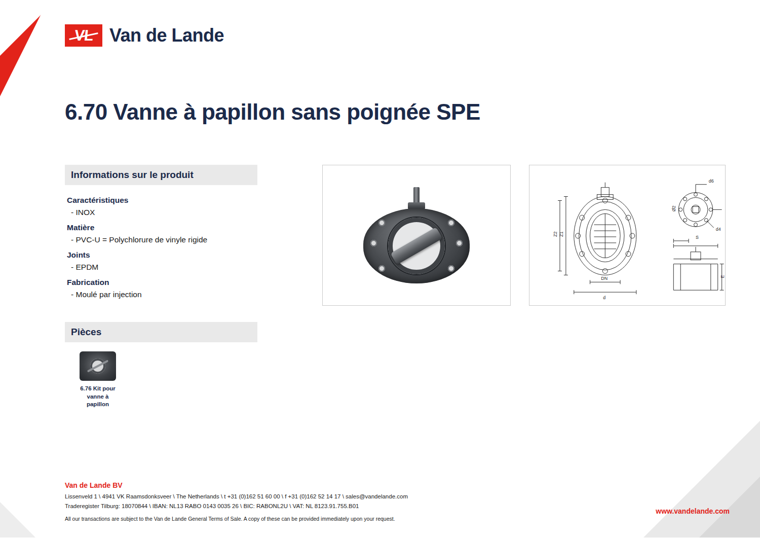VL
Van de Lande
6.70 Vanne à papillon sans poignée SPE
Informations sur le produit
Caractéristiques
INOX
Matière
PVC-U = Polychlorure de vinyle rigide
Joints
EPDM
Fabrication
Moulé par injection
Pièces
6.76 Kit pour
vanne à
papillon
Z1 Z2 DN d d6 Ø2 d4 S E
Van de Lande BV
Lissenveld 1 \ 4941 VK Raamsdonksveer \ The Netherlands \ t +31 (0)162 51 60 00 \ f +31 (0)162 52 14 17 \ sales@vandelande.com
Traderegister Tilburg: 18070844 \ IBAN: NL13 RABO 0143 0035 26 \ BIC: RABONL2U \ VAT: NL 8123.91.755.B01
All our transactions are subject to the Van de Lande General Terms of Sale. A copy of these can be provided immediately upon your request.
www.vandelande.com